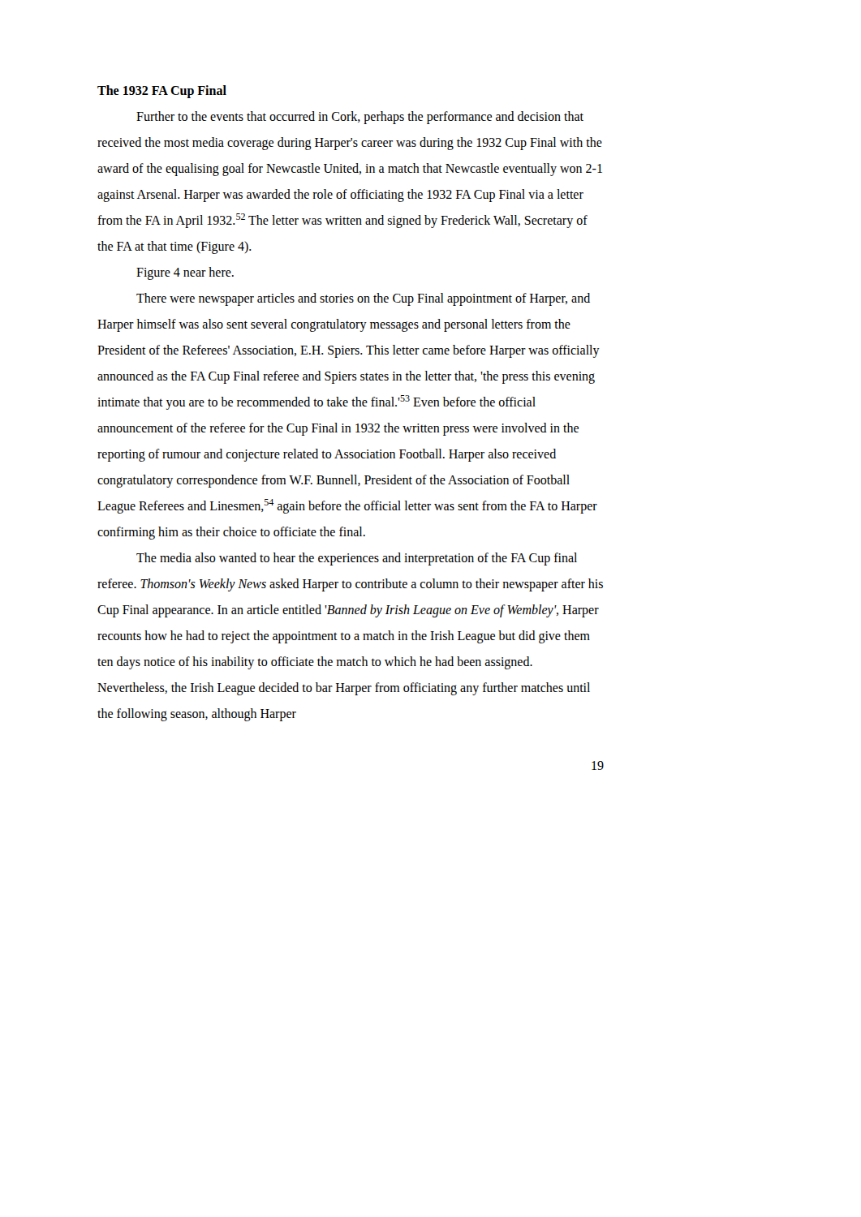The 1932 FA Cup Final
Further to the events that occurred in Cork, perhaps the performance and decision that received the most media coverage during Harper's career was during the 1932 Cup Final with the award of the equalising goal for Newcastle United, in a match that Newcastle eventually won 2-1 against Arsenal. Harper was awarded the role of officiating the 1932 FA Cup Final via a letter from the FA in April 1932.52 The letter was written and signed by Frederick Wall, Secretary of the FA at that time (Figure 4).
Figure 4 near here.
There were newspaper articles and stories on the Cup Final appointment of Harper, and Harper himself was also sent several congratulatory messages and personal letters from the President of the Referees' Association, E.H. Spiers. This letter came before Harper was officially announced as the FA Cup Final referee and Spiers states in the letter that, 'the press this evening intimate that you are to be recommended to take the final.'53 Even before the official announcement of the referee for the Cup Final in 1932 the written press were involved in the reporting of rumour and conjecture related to Association Football. Harper also received congratulatory correspondence from W.F. Bunnell, President of the Association of Football League Referees and Linesmen,54 again before the official letter was sent from the FA to Harper confirming him as their choice to officiate the final.
The media also wanted to hear the experiences and interpretation of the FA Cup final referee. Thomson's Weekly News asked Harper to contribute a column to their newspaper after his Cup Final appearance. In an article entitled 'Banned by Irish League on Eve of Wembley', Harper recounts how he had to reject the appointment to a match in the Irish League but did give them ten days notice of his inability to officiate the match to which he had been assigned. Nevertheless, the Irish League decided to bar Harper from officiating any further matches until the following season, although Harper
19